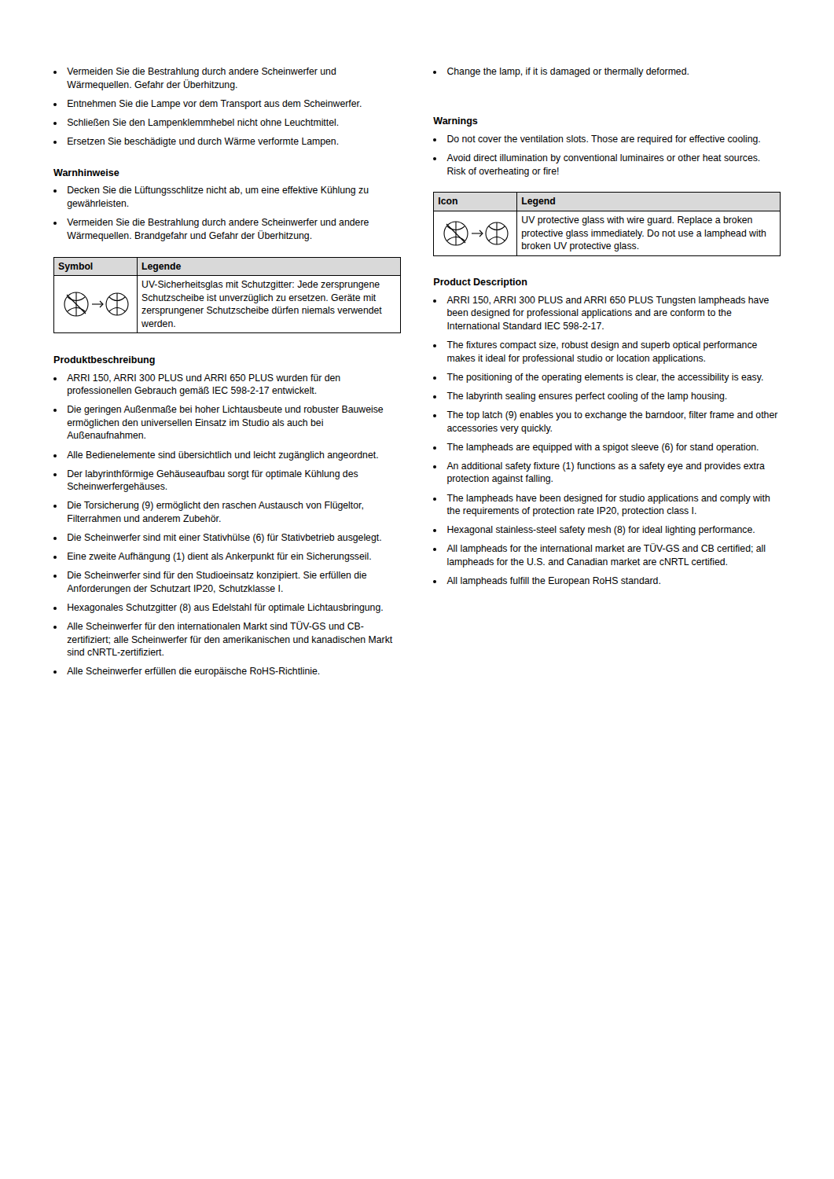Vermeiden Sie die Bestrahlung durch andere Scheinwerfer und Wärmequellen. Gefahr der Überhitzung.
Entnehmen Sie die Lampe vor dem Transport aus dem Scheinwerfer.
Schließen Sie den Lampenklemmhebel nicht ohne Leuchtmittel.
Ersetzen Sie beschädigte und durch Wärme verformte Lampen.
Warnhinweise
Decken Sie die Lüftungsschlitze nicht ab, um eine effektive Kühlung zu gewährleisten.
Vermeiden Sie die Bestrahlung durch andere Scheinwerfer und andere Wärmequellen. Brandgefahr und Gefahr der Überhitzung.
| Symbol | Legende |
| --- | --- |
| | UV-Sicherheitsglas mit Schutzgitter: Jede zersprungene Schutzscheibe ist unverzüglich zu ersetzen. Geräte mit zersprungener Schutzscheibe dürfen niemals verwendet werden. |
Produktbeschreibung
ARRI 150, ARRI 300 PLUS und ARRI 650 PLUS wurden für den professionellen Gebrauch gemäß IEC 598-2-17 entwickelt.
Die geringen Außenmaße bei hoher Lichtausbeute und robuster Bauweise ermöglichen den universellen Einsatz im Studio als auch bei Außenaufnahmen.
Alle Bedienelemente sind übersichtlich und leicht zugänglich angeordnet.
Der labyrinthförmige Gehäuseaufbau sorgt für optimale Kühlung des Scheinwerfergehäuses.
Die Torsicherung (9) ermöglicht den raschen Austausch von Flügeltor, Filterrahmen und anderem Zubehör.
Die Scheinwerfer sind mit einer Stativhülse (6) für Stativbetrieb ausgelegt.
Eine zweite Aufhängung (1) dient als Ankerpunkt für ein Sicherungsseil.
Die Scheinwerfer sind für den Studioeinsatz konzipiert. Sie erfüllen die Anforderungen der Schutzart IP20, Schutzklasse I.
Hexagonales Schutzgitter (8) aus Edelstahl für optimale Lichtausbringung.
Alle Scheinwerfer für den internationalen Markt sind TÜV-GS und CB-zertifiziert; alle Scheinwerfer für den amerikanischen und kanadischen Markt sind cNRTL-zertifiziert.
Alle Scheinwerfer erfüllen die europäische RoHS-Richtlinie.
Change the lamp, if it is damaged or thermally deformed.
Warnings
Do not cover the ventilation slots. Those are required for effective cooling.
Avoid direct illumination by conventional luminaires or other heat sources. Risk of overheating or fire!
| Icon | Legend |
| --- | --- |
| | UV protective glass with wire guard. Replace a broken protective glass immediately. Do not use a lamphead with broken UV protective glass. |
Product Description
ARRI 150, ARRI 300 PLUS and ARRI 650 PLUS Tungsten lampheads have been designed for professional applications and are conform to the International Standard IEC 598-2-17.
The fixtures compact size, robust design and superb optical performance makes it ideal for professional studio or location applications.
The positioning of the operating elements is clear, the accessibility is easy.
The labyrinth sealing ensures perfect cooling of the lamp housing.
The top latch (9) enables you to exchange the barndoor, filter frame and other accessories very quickly.
The lampheads are equipped with a spigot sleeve (6) for stand operation.
An additional safety fixture (1) functions as a safety eye and provides extra protection against falling.
The lampheads have been designed for studio applications and comply with the requirements of protection rate IP20, protection class I.
Hexagonal stainless-steel safety mesh (8) for ideal lighting performance.
All lampheads for the international market are TÜV-GS and CB certified; all lampheads for the U.S. and Canadian market are cNRTL certified.
All lampheads fulfill the European RoHS standard.